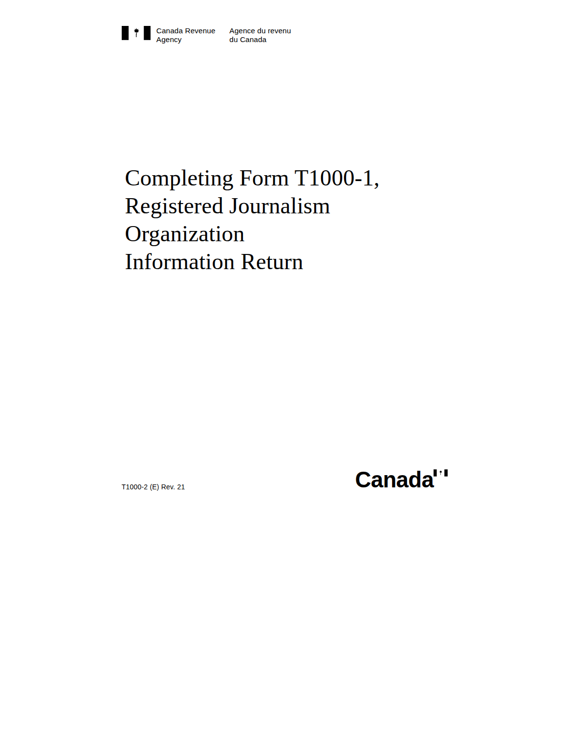Canada Revenue
Agency
Agence du revenu
du Canada
Completing Form T1000-1,
Registered Journalism Organization
Information Return
T1000-2 (E) Rev. 21
Canada